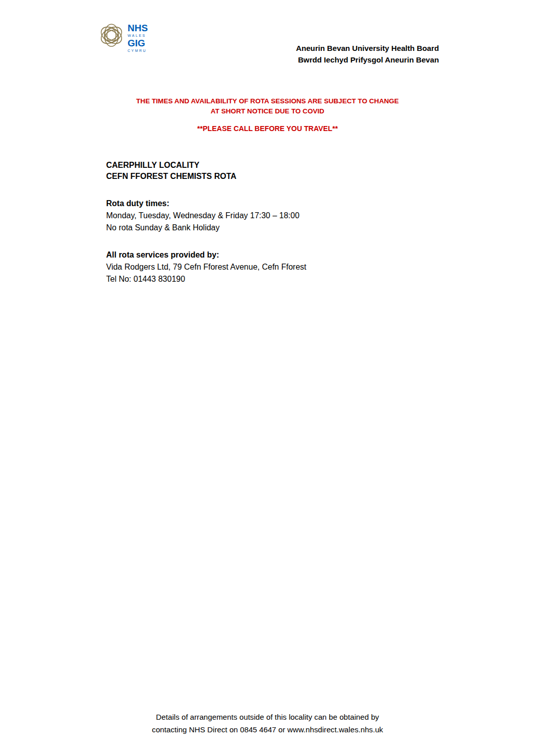NHS WALES GIG CYMRU
Aneurin Bevan University Health Board
Bwrdd Iechyd Prifysgol Aneurin Bevan
THE TIMES AND AVAILABILITY OF ROTA SESSIONS ARE SUBJECT TO CHANGE
AT SHORT NOTICE DUE TO COVID
**PLEASE CALL BEFORE YOU TRAVEL**
CAERPHILLY LOCALITY
CEFN FFOREST CHEMISTS ROTA
Rota duty times:
Monday, Tuesday, Wednesday & Friday 17:30 – 18:00
No rota Sunday & Bank Holiday
All rota services provided by:
Vida Rodgers Ltd, 79 Cefn Fforest Avenue, Cefn Fforest
Tel No: 01443 830190
Details of arrangements outside of this locality can be obtained by
contacting NHS Direct on 0845 4647 or www.nhsdirect.wales.nhs.uk